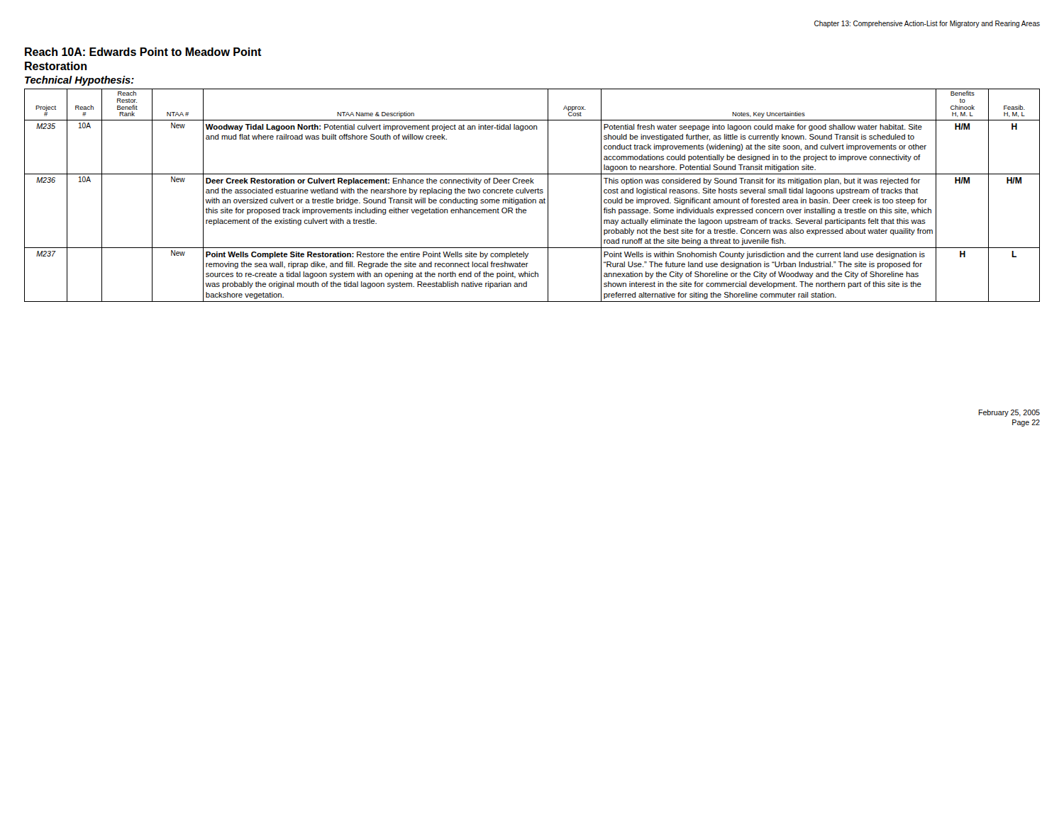Chapter 13: Comprehensive Action-List for Migratory and Rearing Areas
Reach 10A: Edwards Point to Meadow Point
Restoration
Technical Hypothesis:
| Project # | Reach # | Reach Restor. Benefit Rank | NTAA # | NTAA Name & Description | Approx. Cost | Notes, Key Uncertainties | Benefits to Chinook H, M. L | Feasib. H, M, L |
| --- | --- | --- | --- | --- | --- | --- | --- | --- |
| M235 | 10A | | New | Woodway Tidal Lagoon North: Potential culvert improvement project at an inter-tidal lagoon and mud flat where railroad was built offshore South of willow creek. | | Potential fresh water seepage into lagoon could make for good shallow water habitat. Site should be investigated further, as little is currently known. Sound Transit is scheduled to conduct track improvements (widening) at the site soon, and culvert improvements or other accommodations could potentially be designed in to the project to improve connectivity of lagoon to nearshore. Potential Sound Transit mitigation site. | H/M | H |
| M236 | 10A | | New | Deer Creek Restoration or Culvert Replacement: Enhance the connectivity of Deer Creek and the associated estuarine wetland with the nearshore by replacing the two concrete culverts with an oversized culvert or a trestle bridge. Sound Transit will be conducting some mitigation at this site for proposed track improvements including either vegetation enhancement OR the replacement of the existing culvert with a trestle. | | This option was considered by Sound Transit for its mitigation plan, but it was rejected for cost and logistical reasons. Site hosts several small tidal lagoons upstream of tracks that could be improved. Significant amount of forested area in basin. Deer creek is too steep for fish passage. Some individuals expressed concern over installing a trestle on this site, which may actually eliminate the lagoon upstream of tracks. Several participants felt that this was probably not the best site for a trestle. Concern was also expressed about water quaility from road runoff at the site being a threat to juvenile fish. | H/M | H/M |
| M237 | | | New | Point Wells Complete Site Restoration: Restore the entire Point Wells site by completely removing the sea wall, riprap dike, and fill. Regrade the site and reconnect local freshwater sources to re-create a tidal lagoon system with an opening at the north end of the point, which was probably the original mouth of the tidal lagoon system. Reestablish native riparian and backshore vegetation. | | Point Wells is within Snohomish County jurisdiction and the current land use designation is “Rural Use.” The future land use designation is “Urban Industrial.” The site is proposed for annexation by the City of Shoreline or the City of Woodway and the City of Shoreline has shown interest in the site for commercial development. The northern part of this site is the preferred alternative for siting the Shoreline commuter rail station. | H | L |
February 25, 2005
Page 22